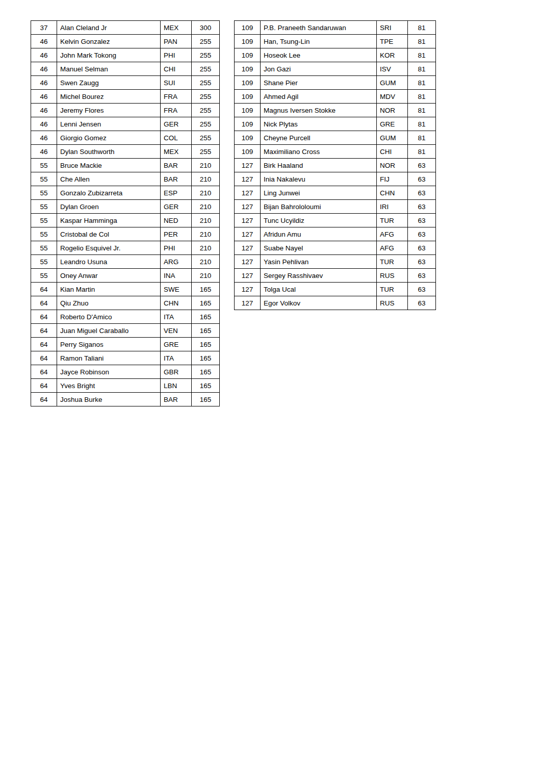| 37 | Alan Cleland Jr | MEX | 300 |
| 46 | Kelvin Gonzalez | PAN | 255 |
| 46 | John Mark Tokong | PHI | 255 |
| 46 | Manuel Selman | CHI | 255 |
| 46 | Swen Zaugg | SUI | 255 |
| 46 | Michel Bourez | FRA | 255 |
| 46 | Jeremy Flores | FRA | 255 |
| 46 | Lenni Jensen | GER | 255 |
| 46 | Giorgio Gomez | COL | 255 |
| 46 | Dylan Southworth | MEX | 255 |
| 55 | Bruce Mackie | BAR | 210 |
| 55 | Che Allen | BAR | 210 |
| 55 | Gonzalo Zubizarreta | ESP | 210 |
| 55 | Dylan Groen | GER | 210 |
| 55 | Kaspar Hamminga | NED | 210 |
| 55 | Cristobal de Col | PER | 210 |
| 55 | Rogelio Esquivel Jr. | PHI | 210 |
| 55 | Leandro Usuna | ARG | 210 |
| 55 | Oney Anwar | INA | 210 |
| 64 | Kian Martin | SWE | 165 |
| 64 | Qiu Zhuo | CHN | 165 |
| 64 | Roberto D'Amico | ITA | 165 |
| 64 | Juan Miguel Caraballo | VEN | 165 |
| 64 | Perry Siganos | GRE | 165 |
| 64 | Ramon Taliani | ITA | 165 |
| 64 | Jayce Robinson | GBR | 165 |
| 64 | Yves Bright | LBN | 165 |
| 64 | Joshua Burke | BAR | 165 |
| 109 | P.B. Praneeth Sandaruwan | SRI | 81 |
| 109 | Han, Tsung-Lin | TPE | 81 |
| 109 | Hoseok Lee | KOR | 81 |
| 109 | Jon Gazi | ISV | 81 |
| 109 | Shane Pier | GUM | 81 |
| 109 | Ahmed Agil | MDV | 81 |
| 109 | Magnus Iversen Stokke | NOR | 81 |
| 109 | Nick Plytas | GRE | 81 |
| 109 | Cheyne Purcell | GUM | 81 |
| 109 | Maximiliano Cross | CHI | 81 |
| 127 | Birk Haaland | NOR | 63 |
| 127 | Inia Nakalevu | FIJ | 63 |
| 127 | Ling Junwei | CHN | 63 |
| 127 | Bijan Bahrololoumi | IRI | 63 |
| 127 | Tunc Ucyildiz | TUR | 63 |
| 127 | Afridun Amu | AFG | 63 |
| 127 | Suabe Nayel | AFG | 63 |
| 127 | Yasin Pehlivan | TUR | 63 |
| 127 | Sergey Rasshivaev | RUS | 63 |
| 127 | Tolga Ucal | TUR | 63 |
| 127 | Egor Volkov | RUS | 63 |